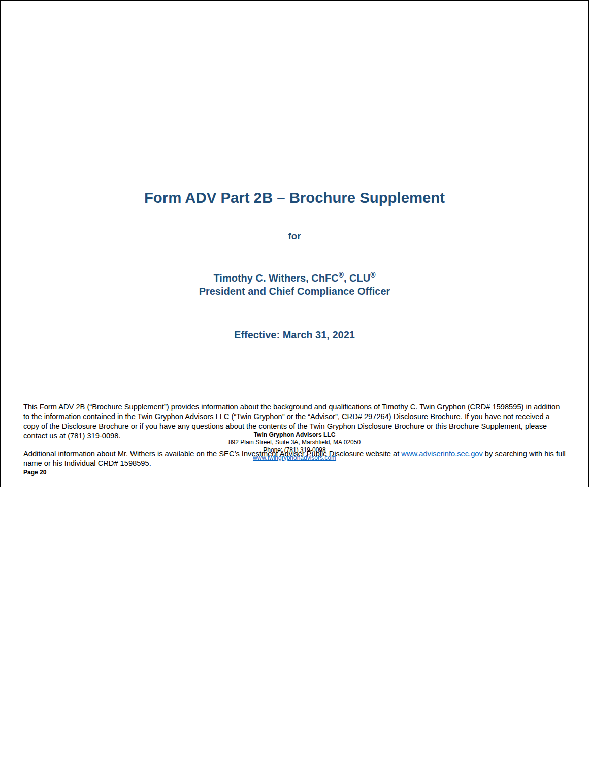Form ADV Part 2B – Brochure Supplement
for
Timothy C. Withers, ChFC®, CLU®
President and Chief Compliance Officer
Effective: March 31, 2021
This Form ADV 2B (“Brochure Supplement”) provides information about the background and qualifications of Timothy C. Twin Gryphon (CRD# 1598595) in addition to the information contained in the Twin Gryphon Advisors LLC (“Twin Gryphon” or the “Advisor”, CRD# 297264) Disclosure Brochure. If you have not received a copy of the Disclosure Brochure or if you have any questions about the contents of the Twin Gryphon Disclosure Brochure or this Brochure Supplement, please contact us at (781) 319-0098.
Additional information about Mr. Withers is available on the SEC’s Investment Adviser Public Disclosure website at www.adviserinfo.sec.gov by searching with his full name or his Individual CRD# 1598595.
Twin Gryphon Advisors LLC
892 Plain Street, Suite 3A, Marshfield, MA 02050
Phone: (781) 319-0098
www.twingryphonadvisors.com
Page 20